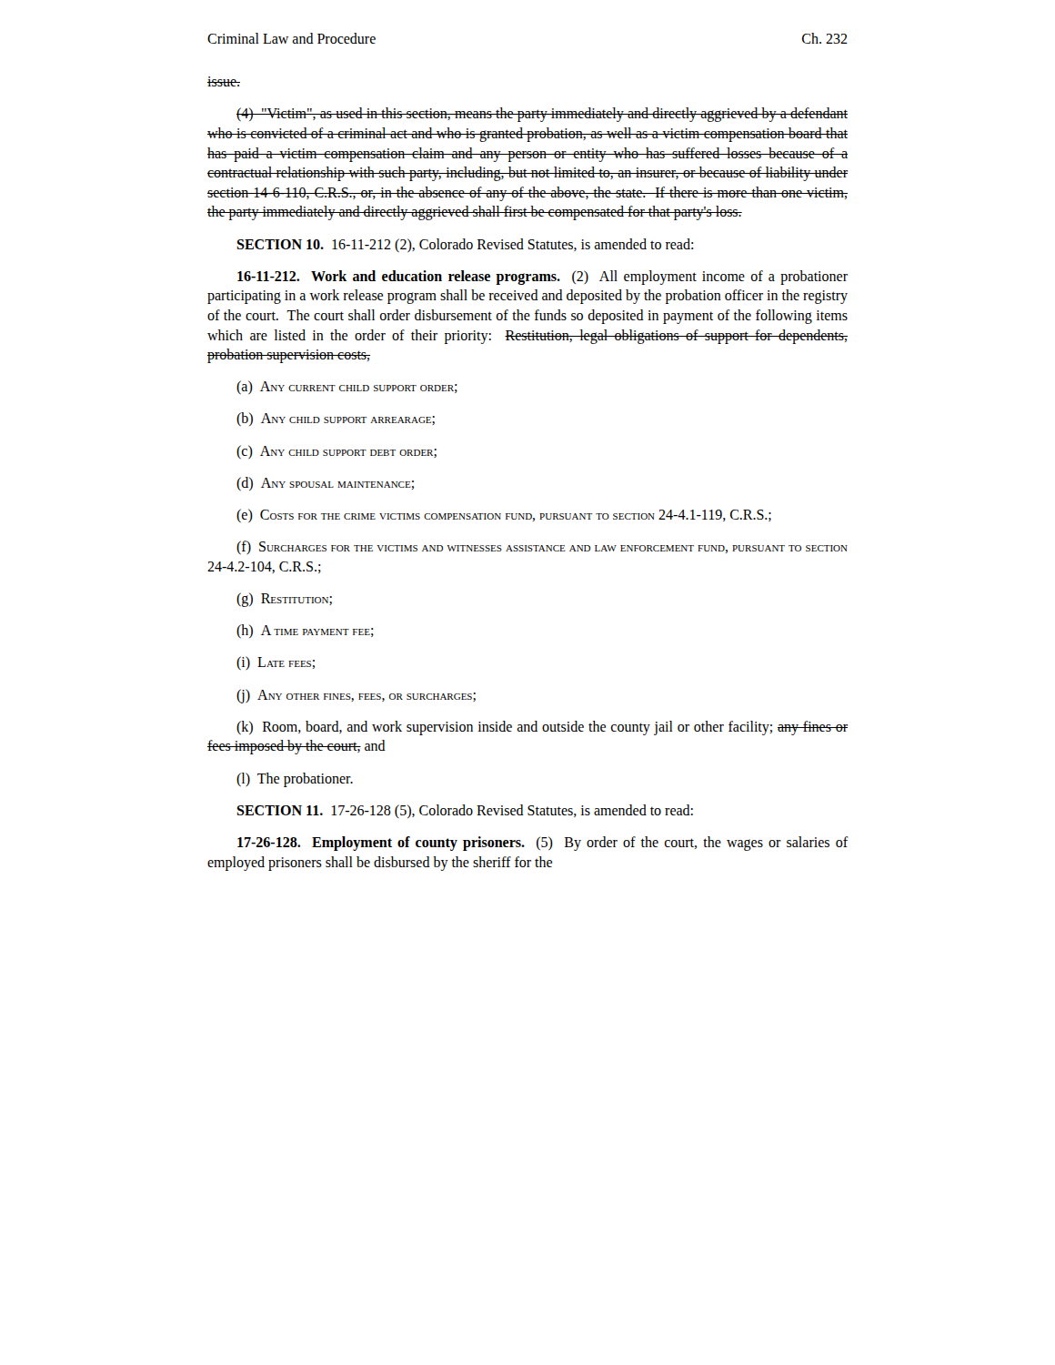Criminal Law and Procedure Ch. 232
issue.
(4) "Victim", as used in this section, means the party immediately and directly aggrieved by a defendant who is convicted of a criminal act and who is granted probation, as well as a victim compensation board that has paid a victim compensation claim and any person or entity who has suffered losses because of a contractual relationship with such party, including, but not limited to, an insurer, or because of liability under section 14-6-110, C.R.S., or, in the absence of any of the above, the state. If there is more than one victim, the party immediately and directly aggrieved shall first be compensated for that party's loss.
SECTION 10. 16-11-212 (2), Colorado Revised Statutes, is amended to read:
16-11-212. Work and education release programs. (2) All employment income of a probationer participating in a work release program shall be received and deposited by the probation officer in the registry of the court. The court shall order disbursement of the funds so deposited in payment of the following items which are listed in the order of their priority: Restitution, legal obligations of support for dependents, probation supervision costs,
(a) Any current child support order;
(b) Any child support arrearage;
(c) Any child support debt order;
(d) Any spousal maintenance;
(e) Costs for the crime victims compensation fund, pursuant to section 24-4.1-119, C.R.S.;
(f) Surcharges for the victims and witnesses assistance and law enforcement fund, pursuant to section 24-4.2-104, C.R.S.;
(g) Restitution;
(h) A time payment fee;
(i) Late fees;
(j) Any other fines, fees, or surcharges;
(k) Room, board, and work supervision inside and outside the county jail or other facility; any fines or fees imposed by the court, and
(l) The probationer.
SECTION 11. 17-26-128 (5), Colorado Revised Statutes, is amended to read:
17-26-128. Employment of county prisoners. (5) By order of the court, the wages or salaries of employed prisoners shall be disbursed by the sheriff for the